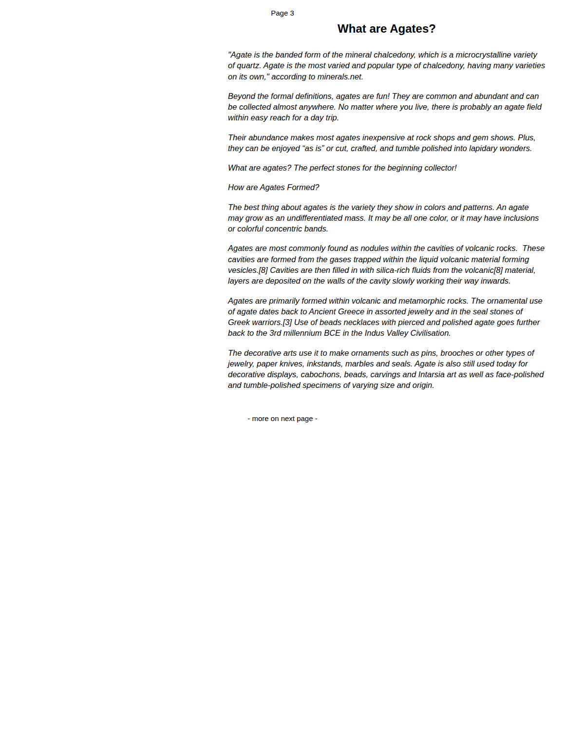Page 3
What are Agates?
"Agate is the banded form of the mineral chalcedony, which is a microcrystalline variety of quartz. Agate is the most varied and popular type of chalcedony, having many varieties on its own," according to minerals.net.
Beyond the formal definitions, agates are fun! They are common and abundant and can be collected almost anywhere. No matter where you live, there is probably an agate field within easy reach for a day trip.
Their abundance makes most agates inexpensive at rock shops and gem shows. Plus, they can be enjoyed “as is” or cut, crafted, and tumble polished into lapidary wonders.
What are agates? The perfect stones for the beginning collector!
How are Agates Formed?
The best thing about agates is the variety they show in colors and patterns. An agate may grow as an undifferentiated mass. It may be all one color, or it may have inclusions or colorful concentric bands.
Agates are most commonly found as nodules within the cavities of volcanic rocks. These cavities are formed from the gases trapped within the liquid volcanic material forming vesicles.[8] Cavities are then filled in with silica-rich fluids from the volcanic[8] material, layers are deposited on the walls of the cavity slowly working their way inwards.
Agates are primarily formed within volcanic and metamorphic rocks. The ornamental use of agate dates back to Ancient Greece in assorted jewelry and in the seal stones of Greek warriors.[3] Use of beads necklaces with pierced and polished agate goes further back to the 3rd millennium BCE in the Indus Valley Civilisation.
The decorative arts use it to make ornaments such as pins, brooches or other types of jewelry, paper knives, inkstands, marbles and seals. Agate is also still used today for decorative displays, cabochons, beads, carvings and Intarsia art as well as face-polished and tumble-polished specimens of varying size and origin.
- more on next page -